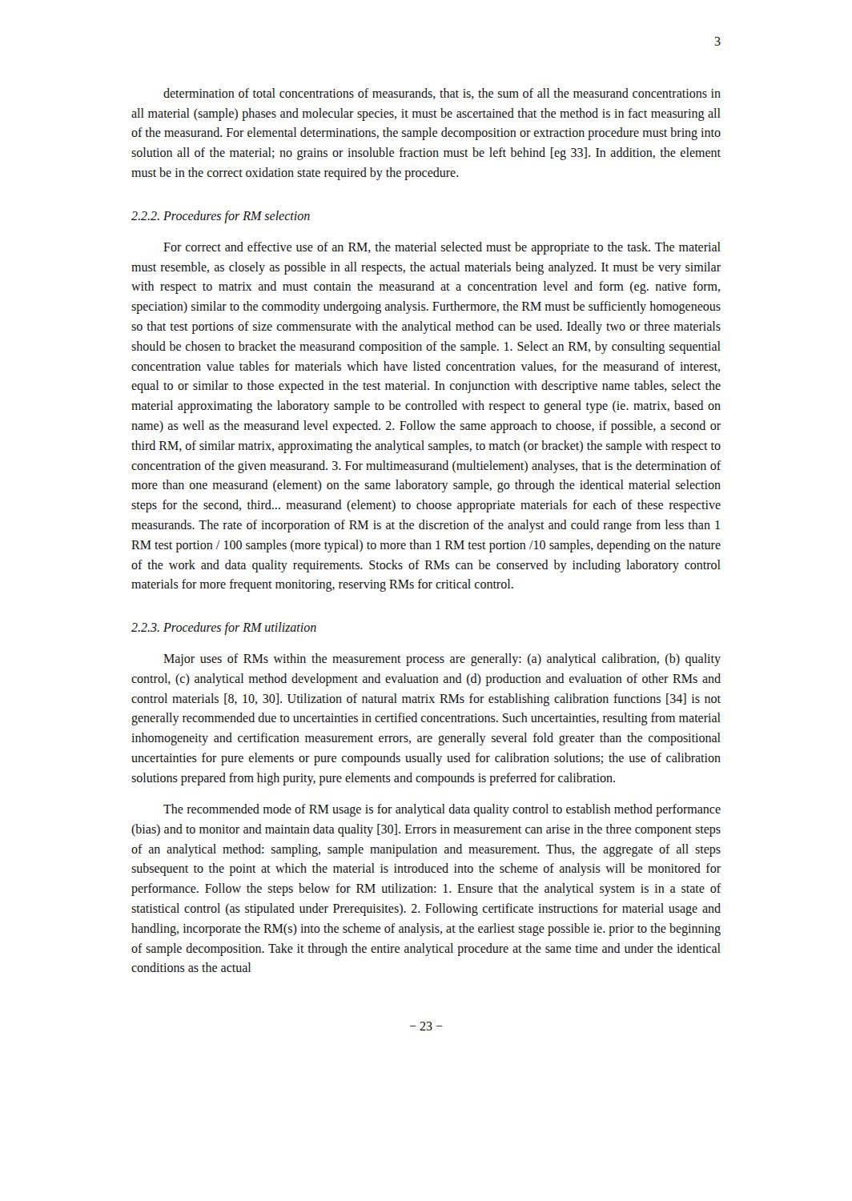3
determination of total concentrations of measurands, that is, the sum of all the measurand concentrations in all material (sample) phases and molecular species, it must be ascertained that the method is in fact measuring all of the measurand. For elemental determinations, the sample decomposition or extraction procedure must bring into solution all of the material; no grains or insoluble fraction must be left behind [eg 33]. In addition, the element must be in the correct oxidation state required by the procedure.
2.2.2. Procedures for RM selection
For correct and effective use of an RM, the material selected must be appropriate to the task. The material must resemble, as closely as possible in all respects, the actual materials being analyzed. It must be very similar with respect to matrix and must contain the measurand at a concentration level and form (eg. native form, speciation) similar to the commodity undergoing analysis. Furthermore, the RM must be sufficiently homogeneous so that test portions of size commensurate with the analytical method can be used. Ideally two or three materials should be chosen to bracket the measurand composition of the sample. 1. Select an RM, by consulting sequential concentration value tables for materials which have listed concentration values, for the measurand of interest, equal to or similar to those expected in the test material. In conjunction with descriptive name tables, select the material approximating the laboratory sample to be controlled with respect to general type (ie. matrix, based on name) as well as the measurand level expected. 2. Follow the same approach to choose, if possible, a second or third RM, of similar matrix, approximating the analytical samples, to match (or bracket) the sample with respect to concentration of the given measurand. 3. For multimeasurand (multielement) analyses, that is the determination of more than one measurand (element) on the same laboratory sample, go through the identical material selection steps for the second, third... measurand (element) to choose appropriate materials for each of these respective measurands. The rate of incorporation of RM is at the discretion of the analyst and could range from less than 1 RM test portion / 100 samples (more typical) to more than 1 RM test portion /10 samples, depending on the nature of the work and data quality requirements. Stocks of RMs can be conserved by including laboratory control materials for more frequent monitoring, reserving RMs for critical control.
2.2.3. Procedures for RM utilization
Major uses of RMs within the measurement process are generally: (a) analytical calibration, (b) quality control, (c) analytical method development and evaluation and (d) production and evaluation of other RMs and control materials [8, 10, 30]. Utilization of natural matrix RMs for establishing calibration functions [34] is not generally recommended due to uncertainties in certified concentrations. Such uncertainties, resulting from material inhomogeneity and certification measurement errors, are generally several fold greater than the compositional uncertainties for pure elements or pure compounds usually used for calibration solutions; the use of calibration solutions prepared from high purity, pure elements and compounds is preferred for calibration.
The recommended mode of RM usage is for analytical data quality control to establish method performance (bias) and to monitor and maintain data quality [30]. Errors in measurement can arise in the three component steps of an analytical method: sampling, sample manipulation and measurement. Thus, the aggregate of all steps subsequent to the point at which the material is introduced into the scheme of analysis will be monitored for performance. Follow the steps below for RM utilization: 1. Ensure that the analytical system is in a state of statistical control (as stipulated under Prerequisites). 2. Following certificate instructions for material usage and handling, incorporate the RM(s) into the scheme of analysis, at the earliest stage possible ie. prior to the beginning of sample decomposition. Take it through the entire analytical procedure at the same time and under the identical conditions as the actual
− 23 −